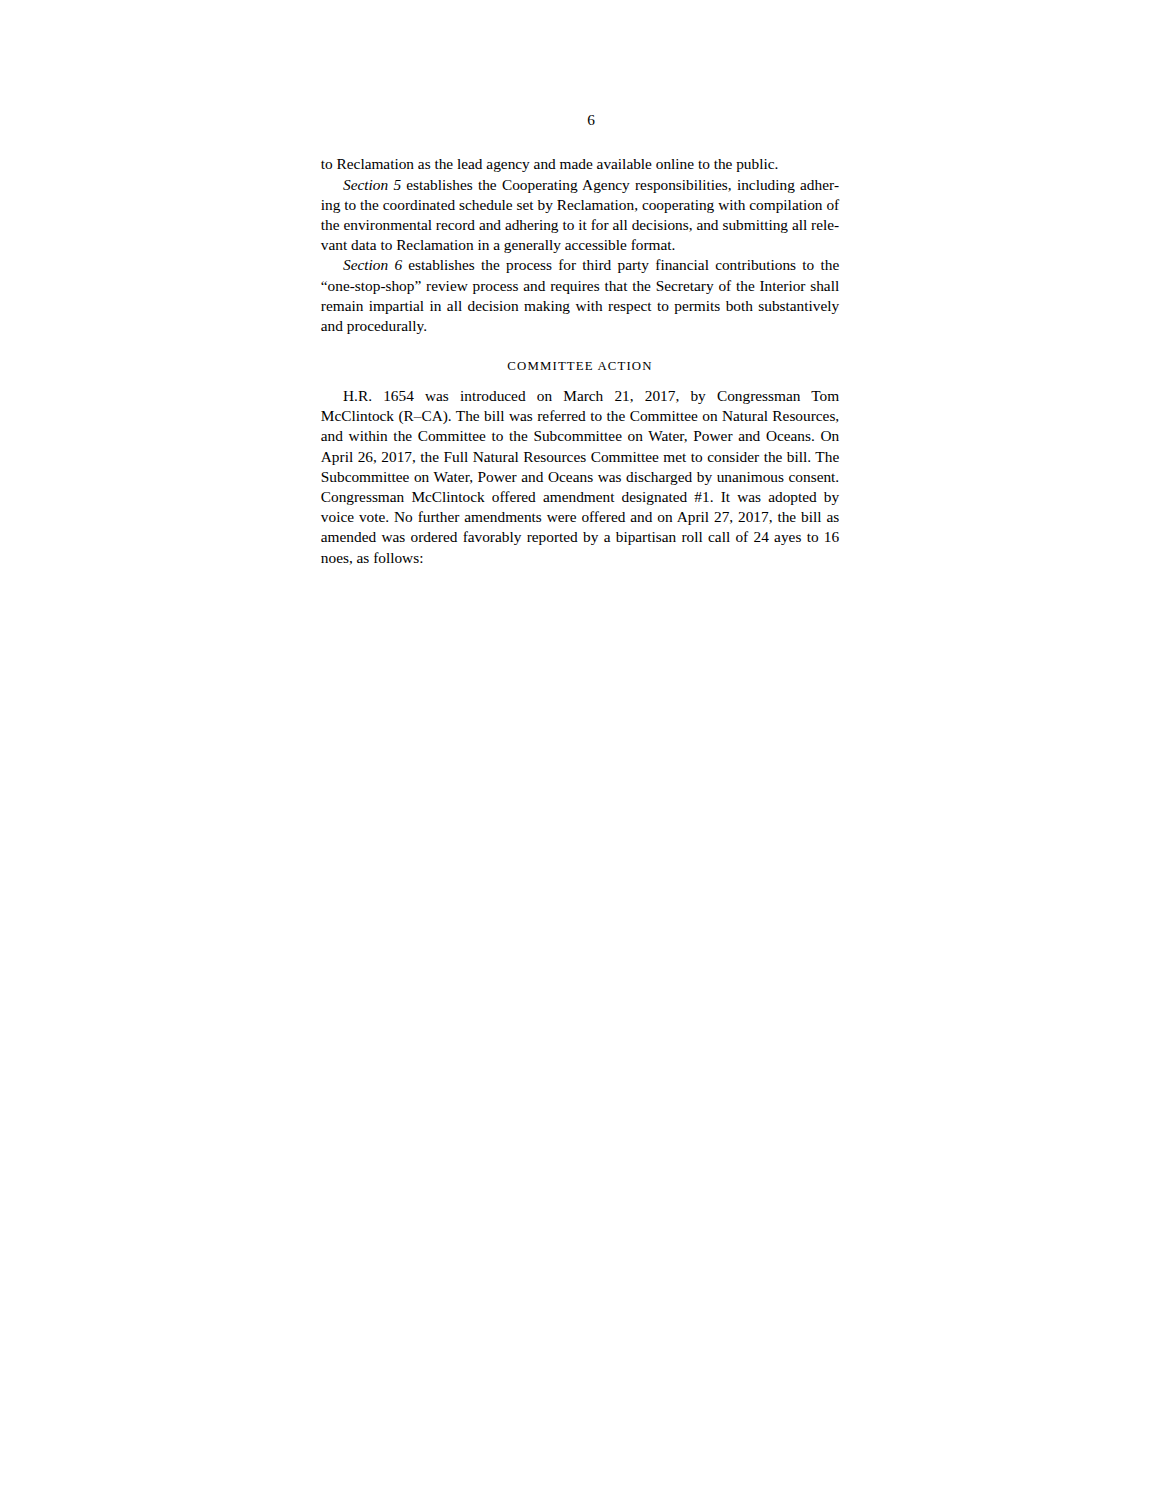6
to Reclamation as the lead agency and made available online to the public.
Section 5 establishes the Cooperating Agency responsibilities, including adhering to the coordinated schedule set by Reclamation, cooperating with compilation of the environmental record and adhering to it for all decisions, and submitting all relevant data to Reclamation in a generally accessible format.
Section 6 establishes the process for third party financial contributions to the “one-stop-shop” review process and requires that the Secretary of the Interior shall remain impartial in all decision making with respect to permits both substantively and procedurally.
Committee Action
H.R. 1654 was introduced on March 21, 2017, by Congressman Tom McClintock (R–CA). The bill was referred to the Committee on Natural Resources, and within the Committee to the Subcommittee on Water, Power and Oceans. On April 26, 2017, the Full Natural Resources Committee met to consider the bill. The Subcommittee on Water, Power and Oceans was discharged by unanimous consent. Congressman McClintock offered amendment designated #1. It was adopted by voice vote. No further amendments were offered and on April 27, 2017, the bill as amended was ordered favorably reported by a bipartisan roll call of 24 ayes to 16 noes, as follows: